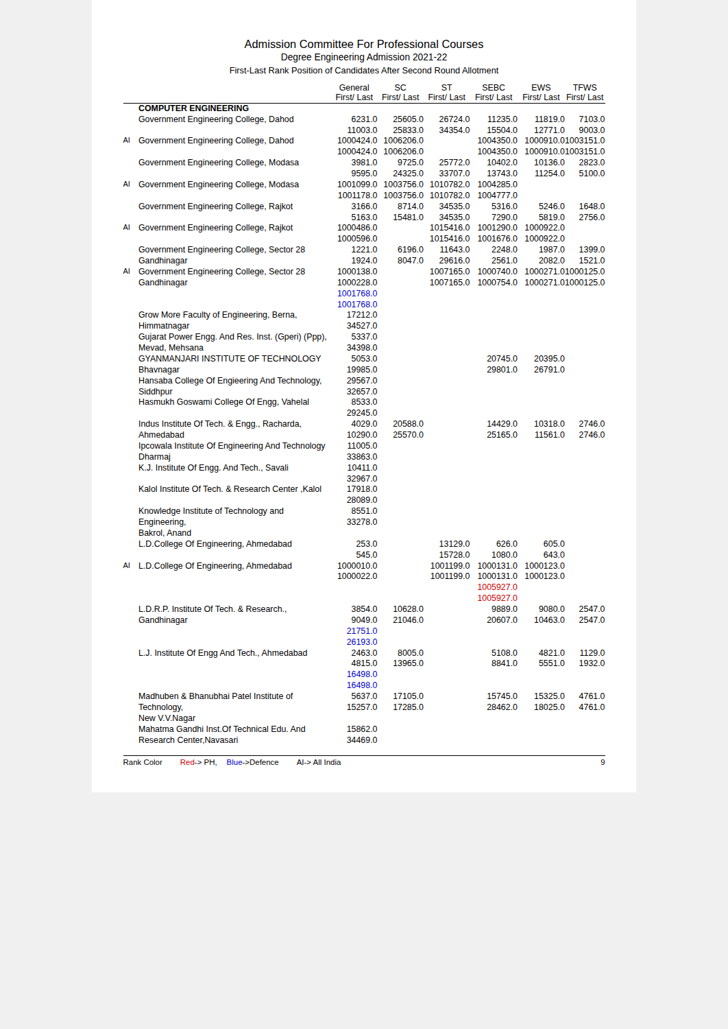Admission Committee For Professional Courses
Degree Engineering Admission 2021-22
First-Last Rank Position of Candidates After Second Round Allotment
| | | General First/ Last | SC First/ Last | ST First/ Last | SEBC First/ Last | EWS First/ Last | TFWS First/ Last |
| --- | --- | --- | --- | --- | --- | --- | --- |
| | COMPUTER ENGINEERING | |
| | Government Engineering College, Dahod | 6231.0 11003.0 | 25605.0 25833.0 | 26724.0 34354.0 | 11235.0 15504.0 | 11819.0 12771.0 | 7103.0 9003.0 |
| AI | Government Engineering College, Dahod | 1000424.0 1000424.0 | 1006206.0 1006206.0 | | 1004350.0 1004350.0 | 1000910.0 1000910.0 | 1003151.0 1003151.0 |
| | Government Engineering College, Modasa | 3981.0 9595.0 | 9725.0 24325.0 | 25772.0 33707.0 | 10402.0 13743.0 | 10136.0 11254.0 | 2823.0 5100.0 |
| AI | Government Engineering College, Modasa | 1001099.0 1001178.0 | 1003756.0 1003756.0 | 1010782.0 1010782.0 | 1004285.0 1004777.0 | | |
| | Government Engineering College, Rajkot | 3166.0 5163.0 | 8714.0 15481.0 | 34535.0 34535.0 | 5316.0 7290.0 | 5246.0 5819.0 | 1648.0 2756.0 |
| AI | Government Engineering College, Rajkot | 1000486.0 1000596.0 | | 1015416.0 1015416.0 | 1001290.0 1001676.0 | 1000922.0 1000922.0 | |
| | Government Engineering College, Sector 28 Gandhinagar | 1221.0 1924.0 | 6196.0 8047.0 | 11643.0 29616.0 | 2248.0 2561.0 | 1987.0 2082.0 | 1399.0 1521.0 |
| AI | Government Engineering College, Sector 28 Gandhinagar | 1000138.0 1000228.0 1001768.0 1001768.0 | | 1007165.0 1007165.0 | 1000740.0 1000754.0 | 1000271.0 1000271.0 | 1000125.0 1000125.0 |
| | Grow More Faculty of Engineering, Berna, Himmatnagar | 17212.0 34527.0 | | | | | |
| | Gujarat Power Engg. And Res. Inst. (Gperi) (Ppp), Mevad, Mehsana | 5337.0 34398.0 | | | | | |
| | GYANMANJARI INSTITUTE OF TECHNOLOGY Bhavnagar | 5053.0 19985.0 | | | 20745.0 29801.0 | 20395.0 26791.0 | |
| | Hansaba College Of Engieering And Technology, Siddhpur | 29567.0 32657.0 | | | | | |
| | Hasmukh Goswami College Of Engg, Vahelal | 8533.0 29245.0 | | | | | |
| | Indus Institute Of Tech. & Engg., Racharda, Ahmedabad | 4029.0 10290.0 | 20588.0 25570.0 | | 14429.0 25165.0 | 10318.0 11561.0 | 2746.0 2746.0 |
| | Ipcowala Institute Of Engineering And Technology Dharmaj | 11005.0 33863.0 | | | | | |
| | K.J. Institute Of Engg. And Tech., Savali | 10411.0 32967.0 | | | | | |
| | Kalol Institute Of Tech. & Research Center ,Kalol | 17918.0 28089.0 | | | | | |
| | Knowledge Institute of Technology and Engineering, Bakrol, Anand | 8551.0 33278.0 | | | | | |
| | L.D.College Of Engineering, Ahmedabad | 253.0 545.0 | | 13129.0 15728.0 | 626.0 1080.0 | 605.0 643.0 | |
| AI | L.D.College Of Engineering, Ahmedabad | 1000010.0 1000022.0 | | 1001199.0 1001199.0 | 1000131.0 1000131.0 1005927.0 1005927.0 | 1000123.0 1000123.0 | |
| | L.D.R.P. Institute Of Tech. & Research., Gandhinagar | 3854.0 9049.0 21751.0 26193.0 | 10628.0 21046.0 | | 9889.0 20607.0 | 9080.0 10463.0 | 2547.0 2547.0 |
| | L.J. Institute Of Engg And Tech., Ahmedabad | 2463.0 4815.0 16498.0 16498.0 | 8005.0 13965.0 | | 5108.0 8841.0 | 4821.0 5551.0 | 1129.0 1932.0 |
| | Madhuben & Bhanubhai Patel Institute of Technology, New V.V.Nagar | 5637.0 15257.0 | 17105.0 17285.0 | | 15745.0 28462.0 | 15325.0 18025.0 | 4761.0 4761.0 |
| | Mahatma Gandhi Inst.Of Technical Edu. And Research Center,Navasari | 15862.0 34469.0 | | | | | |
Rank Color Red-> PH, Blue->Defence AI-> All India 9